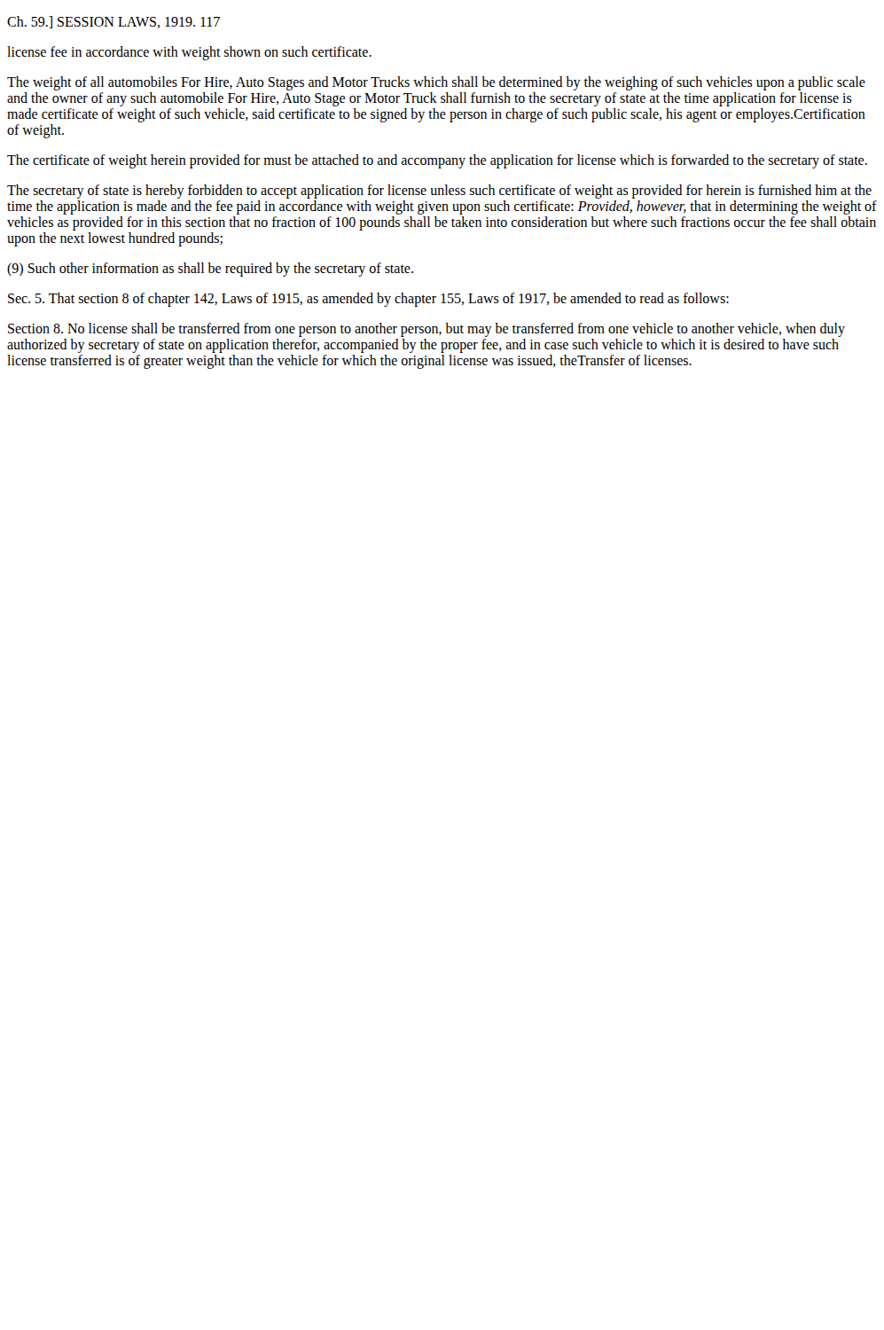Ch. 59.] SESSION LAWS, 1919. 117
license fee in accordance with weight shown on such certificate.
The weight of all automobiles For Hire, Auto Stages and Motor Trucks which shall be determined by the weighing of such vehicles upon a public scale and the owner of any such automobile For Hire, Auto Stage or Motor Truck shall furnish to the secretary of state at the time application for license is made certificate of weight of such vehicle, said certificate to be signed by the person in charge of such public scale, his agent or employes.Certification of weight.
The certificate of weight herein provided for must be attached to and accompany the application for license which is forwarded to the secretary of state.
The secretary of state is hereby forbidden to accept application for license unless such certificate of weight as provided for herein is furnished him at the time the application is made and the fee paid in accordance with weight given upon such certificate: Provided, however, that in determining the weight of vehicles as provided for in this section that no fraction of 100 pounds shall be taken into consideration but where such fractions occur the fee shall obtain upon the next lowest hundred pounds;
(9) Such other information as shall be required by the secretary of state.
Sec. 5. That section 8 of chapter 142, Laws of 1915, as amended by chapter 155, Laws of 1917, be amended to read as follows:
Section 8. No license shall be transferred from one person to another person, but may be transferred from one vehicle to another vehicle, when duly authorized by secretary of state on application therefor, accompanied by the proper fee, and in case such vehicle to which it is desired to have such license transferred is of greater weight than the vehicle for which the original license was issued, theTransfer of licenses.